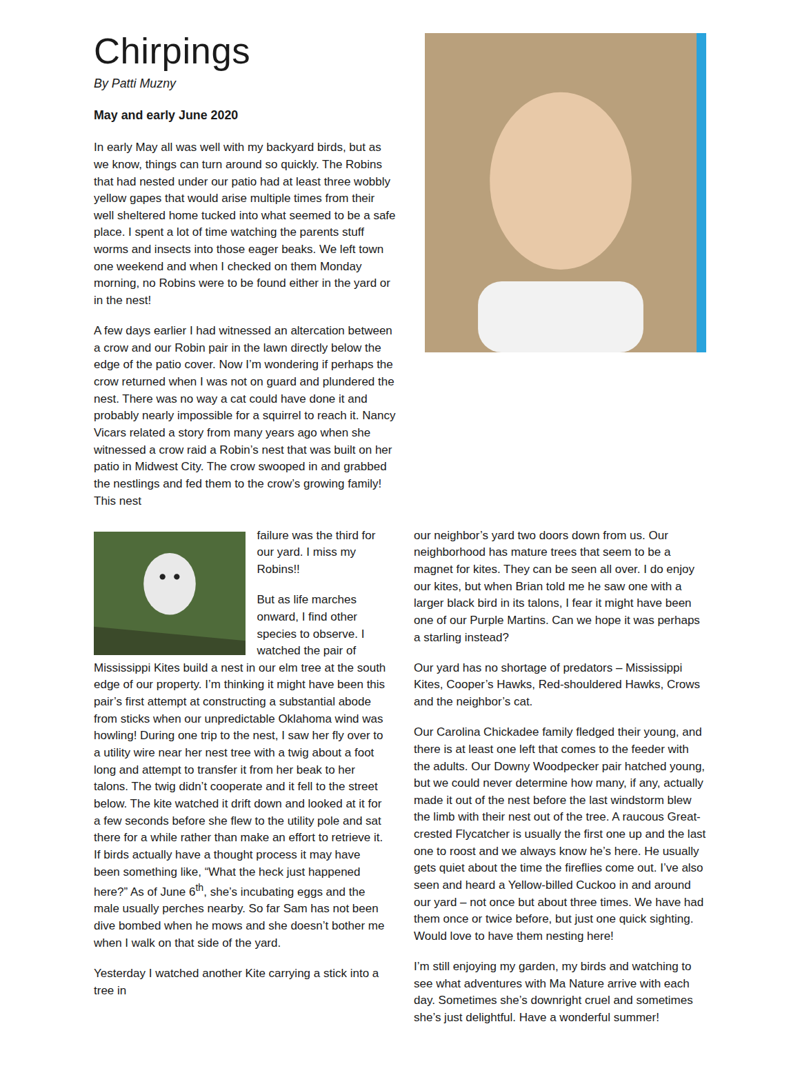Chirpings
By Patti Muzny
May and early June 2020
In early May all was well with my backyard birds, but as we know, things can turn around so quickly. The Robins that had nested under our patio had at least three wobbly yellow gapes that would arise multiple times from their well sheltered home tucked into what seemed to be a safe place. I spent a lot of time watching the parents stuff worms and insects into those eager beaks. We left town one weekend and when I checked on them Monday morning, no Robins were to be found either in the yard or in the nest!
A few days earlier I had witnessed an altercation between a crow and our Robin pair in the lawn directly below the edge of the patio cover. Now I’m wondering if perhaps the crow returned when I was not on guard and plundered the nest. There was no way a cat could have done it and probably nearly impossible for a squirrel to reach it. Nancy Vicars related a story from many years ago when she witnessed a crow raid a Robin’s nest that was built on her patio in Midwest City. The crow swooped in and grabbed the nestlings and fed them to the crow’s growing family! This nest
failure was the third for our yard. I miss my Robins!!
But as life marches onward, I find other species to observe. I watched the pair of Mississippi Kites build a nest in our elm tree at the south edge of our property. I’m thinking it might have been this pair’s first attempt at constructing a substantial abode from sticks when our unpredictable Oklahoma wind was howling! During one trip to the nest, I saw her fly over to a utility wire near her nest tree with a twig about a foot long and attempt to transfer it from her beak to her talons. The twig didn’t cooperate and it fell to the street below. The kite watched it drift down and looked at it for a few seconds before she flew to the utility pole and sat there for a while rather than make an effort to retrieve it. If birds actually have a thought process it may have been something like, “What the heck just happened here?” As of June 6th, she’s incubating eggs and the male usually perches nearby. So far Sam has not been dive bombed when he mows and she doesn’t bother me when I walk on that side of the yard.
Yesterday I watched another Kite carrying a stick into a tree in
our neighbor’s yard two doors down from us. Our neighborhood has mature trees that seem to be a magnet for kites. They can be seen all over. I do enjoy our kites, but when Brian told me he saw one with a larger black bird in its talons, I fear it might have been one of our Purple Martins. Can we hope it was perhaps a starling instead?
Our yard has no shortage of predators – Mississippi Kites, Cooper’s Hawks, Red-shouldered Hawks, Crows and the neighbor’s cat.
Our Carolina Chickadee family fledged their young, and there is at least one left that comes to the feeder with the adults. Our Downy Woodpecker pair hatched young, but we could never determine how many, if any, actually made it out of the nest before the last windstorm blew the limb with their nest out of the tree. A raucous Great-crested Flycatcher is usually the first one up and the last one to roost and we always know he’s here. He usually gets quiet about the time the fireflies come out. I’ve also seen and heard a Yellow-billed Cuckoo in and around our yard – not once but about three times. We have had them once or twice before, but just one quick sighting. Would love to have them nesting here!
I’m still enjoying my garden, my birds and watching to see what adventures with Ma Nature arrive with each day. Sometimes she’s downright cruel and sometimes she’s just delightful. Have a wonderful summer!